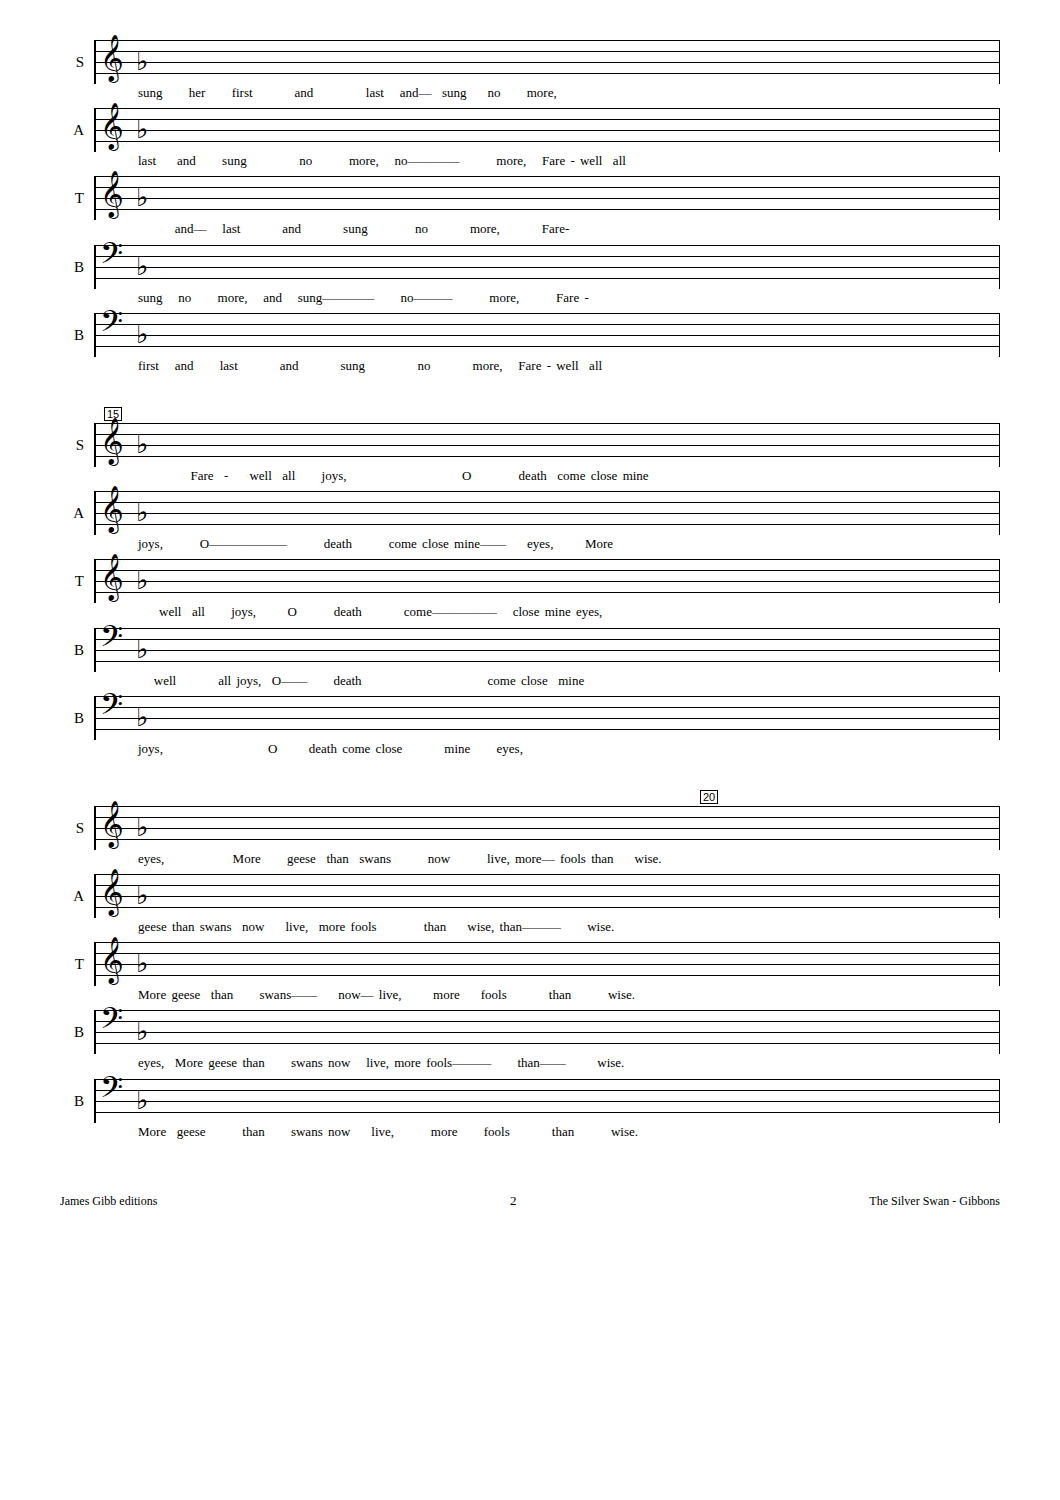S
𝄞 ♭
sung her first and last and— sung no more,
A
𝄞 ♭
last and sung no more, no———— more, Fare - well all
T
𝄞 ♭
and— last and sung no more, Fare-
B
𝄢 ♭
sung no more, and sung———— no——— more, Fare -
B
𝄢 ♭
first and last and sung no more, Fare - well all
15
S
𝄞 ♭
Fare - well all joys, O death come close mine
A
𝄞 ♭
joys, O—————— death come close mine—— eyes, More
T
𝄞 ♭
well all joys, O death come————— close mine eyes,
B
𝄢 ♭
well all joys, O—— death come close mine
B
𝄢 ♭
joys, O death come close mine eyes,
20
S
𝄞 ♭
eyes, More geese than swans now live, more— fools than wise.
A
𝄞 ♭
geese than swans now live, more fools than wise, than——— wise.
T
𝄞 ♭
More geese than swans—— now— live, more fools than wise.
B
𝄢 ♭
eyes, More geese than swans now live, more fools——— than—— wise.
B
𝄢 ♭
More geese than swans now live, more fools than wise.
James Gibb editions
2
The Silver Swan - Gibbons